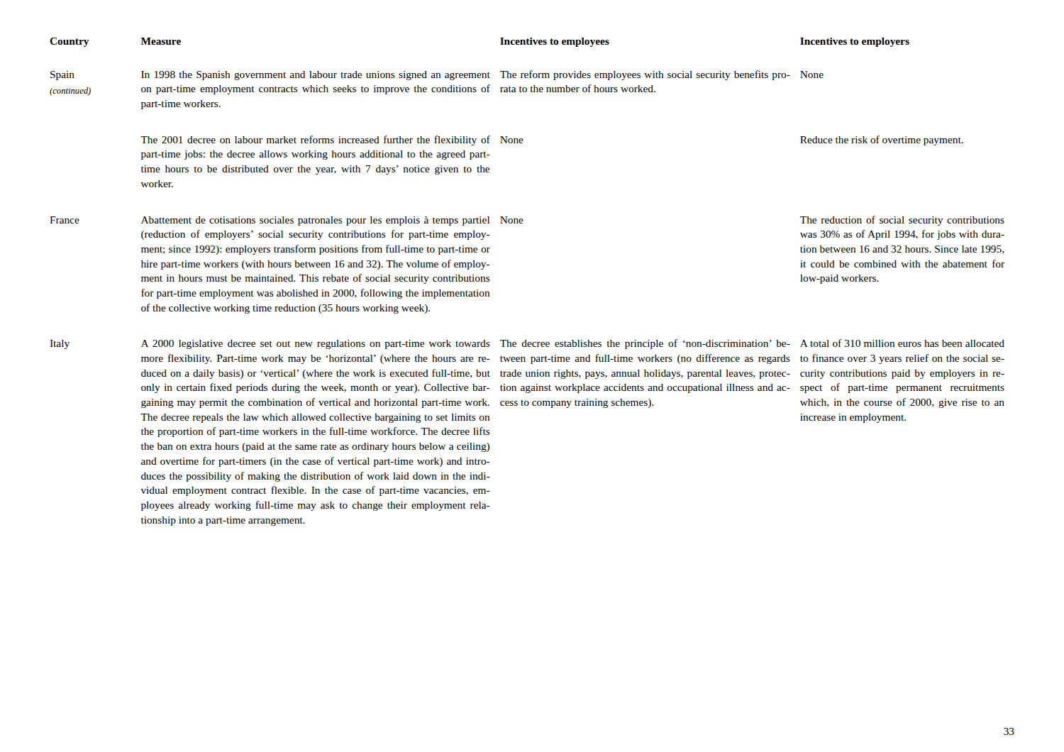| Country | Measure | Incentives to employees | Incentives to employers |
| --- | --- | --- | --- |
| Spain (continued) | In 1998 the Spanish government and labour trade unions signed an agreement on part-time employment contracts which seeks to improve the conditions of part-time workers. | The reform provides employees with social security benefits pro-rata to the number of hours worked. | None |
| | The 2001 decree on labour market reforms increased further the flexibility of part-time jobs: the decree allows working hours additional to the agreed part-time hours to be distributed over the year, with 7 days’ notice given to the worker. | None | Reduce the risk of overtime payment. |
| France | Abattement de cotisations sociales patronales pour les emplois à temps partiel (reduction of employers’ social security contributions for part-time employment; since 1992): employers transform positions from full-time to part-time or hire part-time workers (with hours between 16 and 32). The volume of employment in hours must be maintained. This rebate of social security contributions for part-time employment was abolished in 2000, following the implementation of the collective working time reduction (35 hours working week). | None | The reduction of social security contributions was 30% as of April 1994, for jobs with duration between 16 and 32 hours. Since late 1995, it could be combined with the abatement for low-paid workers. |
| Italy | A 2000 legislative decree set out new regulations on part-time work towards more flexibility. Part-time work may be ‘horizontal’ (where the hours are reduced on a daily basis) or ‘vertical’ (where the work is executed full-time, but only in certain fixed periods during the week, month or year). Collective bargaining may permit the combination of vertical and horizontal part-time work. The decree repeals the law which allowed collective bargaining to set limits on the proportion of part-time workers in the full-time workforce. The decree lifts the ban on extra hours (paid at the same rate as ordinary hours below a ceiling) and overtime for part-timers (in the case of vertical part-time work) and introduces the possibility of making the distribution of work laid down in the individual employment contract flexible. In the case of part-time vacancies, employees already working full-time may ask to change their employment relationship into a part-time arrangement. | The decree establishes the principle of ‘non-discrimination’ between part-time and full-time workers (no difference as regards trade union rights, pays, annual holidays, parental leaves, protection against workplace accidents and occupational illness and access to company training schemes). | A total of 310 million euros has been allocated to finance over 3 years relief on the social security contributions paid by employers in respect of part-time permanent recruitments which, in the course of 2000, give rise to an increase in employment. |
33